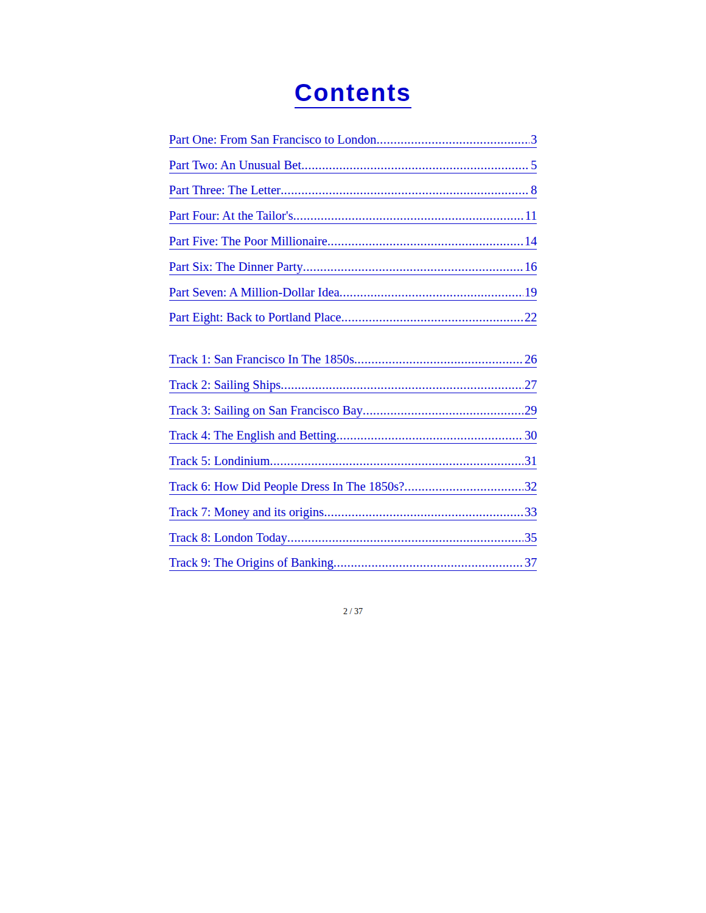Contents
Part One: From San Francisco to London....................................................... 3
Part Two: An Unusual Bet............................................................................... 5
Part Three: The Letter................................................................................... 8
Part Four: At the Tailor's.............................................................................. 11
Part Five: The Poor Millionaire................................................................... 14
Part Six: The Dinner Party............................................................................. 16
Part Seven: A Million-Dollar Idea............................................................... 19
Part Eight: Back to Portland Place.............................................................. 22
Track 1: San Francisco In The 1850s........................................................... 26
Track 2: Sailing Ships.................................................................................. 27
Track 3: Sailing on San Francisco Bay......................................................... 29
Track 4: The English and Betting................................................................ 30
Track 5: Londinium..................................................................................... 31
Track 6: How Did People Dress In The 1850s?............................................. 32
Track 7: Money and its origins.................................................................... 33
Track 8: London Today............................................................................... 35
Track 9: The Origins of Banking................................................................ 37
2 / 37